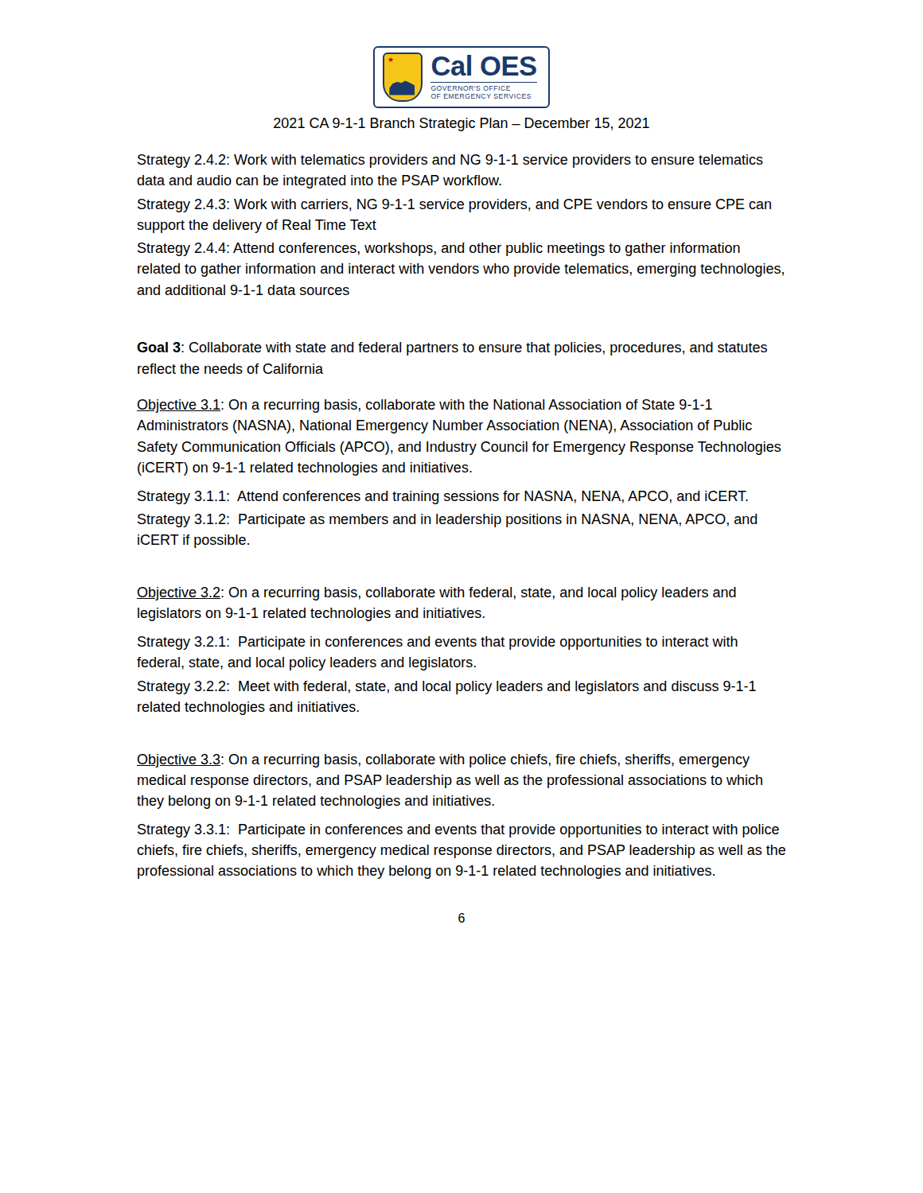Cal OES
GOVERNOR'S OFFICE
OF EMERGENCY SERVICES
2021 CA 9-1-1 Branch Strategic Plan – December 15, 2021
Strategy 2.4.2: Work with telematics providers and NG 9-1-1 service providers to ensure telematics data and audio can be integrated into the PSAP workflow.
Strategy 2.4.3: Work with carriers, NG 9-1-1 service providers, and CPE vendors to ensure CPE can support the delivery of Real Time Text
Strategy 2.4.4: Attend conferences, workshops, and other public meetings to gather information related to gather information and interact with vendors who provide telematics, emerging technologies, and additional 9-1-1 data sources
Goal 3: Collaborate with state and federal partners to ensure that policies, procedures, and statutes reflect the needs of California
Objective 3.1: On a recurring basis, collaborate with the National Association of State 9-1-1 Administrators (NASNA), National Emergency Number Association (NENA), Association of Public Safety Communication Officials (APCO), and Industry Council for Emergency Response Technologies (iCERT) on 9-1-1 related technologies and initiatives.
Strategy 3.1.1: Attend conferences and training sessions for NASNA, NENA, APCO, and iCERT.
Strategy 3.1.2: Participate as members and in leadership positions in NASNA, NENA, APCO, and iCERT if possible.
Objective 3.2: On a recurring basis, collaborate with federal, state, and local policy leaders and legislators on 9-1-1 related technologies and initiatives.
Strategy 3.2.1: Participate in conferences and events that provide opportunities to interact with federal, state, and local policy leaders and legislators.
Strategy 3.2.2: Meet with federal, state, and local policy leaders and legislators and discuss 9-1-1 related technologies and initiatives.
Objective 3.3: On a recurring basis, collaborate with police chiefs, fire chiefs, sheriffs, emergency medical response directors, and PSAP leadership as well as the professional associations to which they belong on 9-1-1 related technologies and initiatives.
Strategy 3.3.1: Participate in conferences and events that provide opportunities to interact with police chiefs, fire chiefs, sheriffs, emergency medical response directors, and PSAP leadership as well as the professional associations to which they belong on 9-1-1 related technologies and initiatives.
6